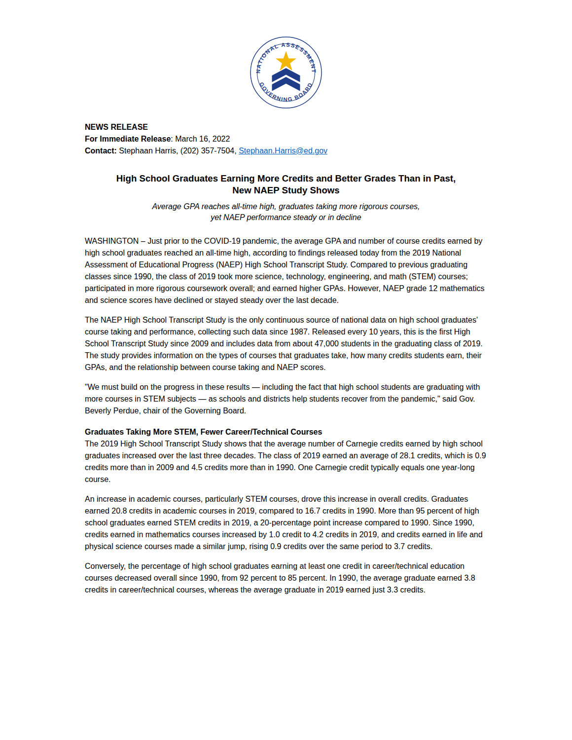NATIONAL ASSESSMENT GOVERNING BOARD
NEWS RELEASE
For Immediate Release: March 16, 2022
Contact: Stephaan Harris, (202) 357-7504, Stephaan.Harris@ed.gov
High School Graduates Earning More Credits and Better Grades Than in Past,
New NAEP Study Shows
Average GPA reaches all-time high, graduates taking more rigorous courses,
yet NAEP performance steady or in decline
WASHINGTON – Just prior to the COVID-19 pandemic, the average GPA and number of course credits earned by high school graduates reached an all-time high, according to findings released today from the 2019 National Assessment of Educational Progress (NAEP) High School Transcript Study. Compared to previous graduating classes since 1990, the class of 2019 took more science, technology, engineering, and math (STEM) courses; participated in more rigorous coursework overall; and earned higher GPAs. However, NAEP grade 12 mathematics and science scores have declined or stayed steady over the last decade.
The NAEP High School Transcript Study is the only continuous source of national data on high school graduates' course taking and performance, collecting such data since 1987. Released every 10 years, this is the first High School Transcript Study since 2009 and includes data from about 47,000 students in the graduating class of 2019. The study provides information on the types of courses that graduates take, how many credits students earn, their GPAs, and the relationship between course taking and NAEP scores.
"We must build on the progress in these results — including the fact that high school students are graduating with more courses in STEM subjects — as schools and districts help students recover from the pandemic," said Gov. Beverly Perdue, chair of the Governing Board.
Graduates Taking More STEM, Fewer Career/Technical Courses
The 2019 High School Transcript Study shows that the average number of Carnegie credits earned by high school graduates increased over the last three decades. The class of 2019 earned an average of 28.1 credits, which is 0.9 credits more than in 2009 and 4.5 credits more than in 1990. One Carnegie credit typically equals one year-long course.
An increase in academic courses, particularly STEM courses, drove this increase in overall credits. Graduates earned 20.8 credits in academic courses in 2019, compared to 16.7 credits in 1990. More than 95 percent of high school graduates earned STEM credits in 2019, a 20-percentage point increase compared to 1990. Since 1990, credits earned in mathematics courses increased by 1.0 credit to 4.2 credits in 2019, and credits earned in life and physical science courses made a similar jump, rising 0.9 credits over the same period to 3.7 credits.
Conversely, the percentage of high school graduates earning at least one credit in career/technical education courses decreased overall since 1990, from 92 percent to 85 percent. In 1990, the average graduate earned 3.8 credits in career/technical courses, whereas the average graduate in 2019 earned just 3.3 credits.